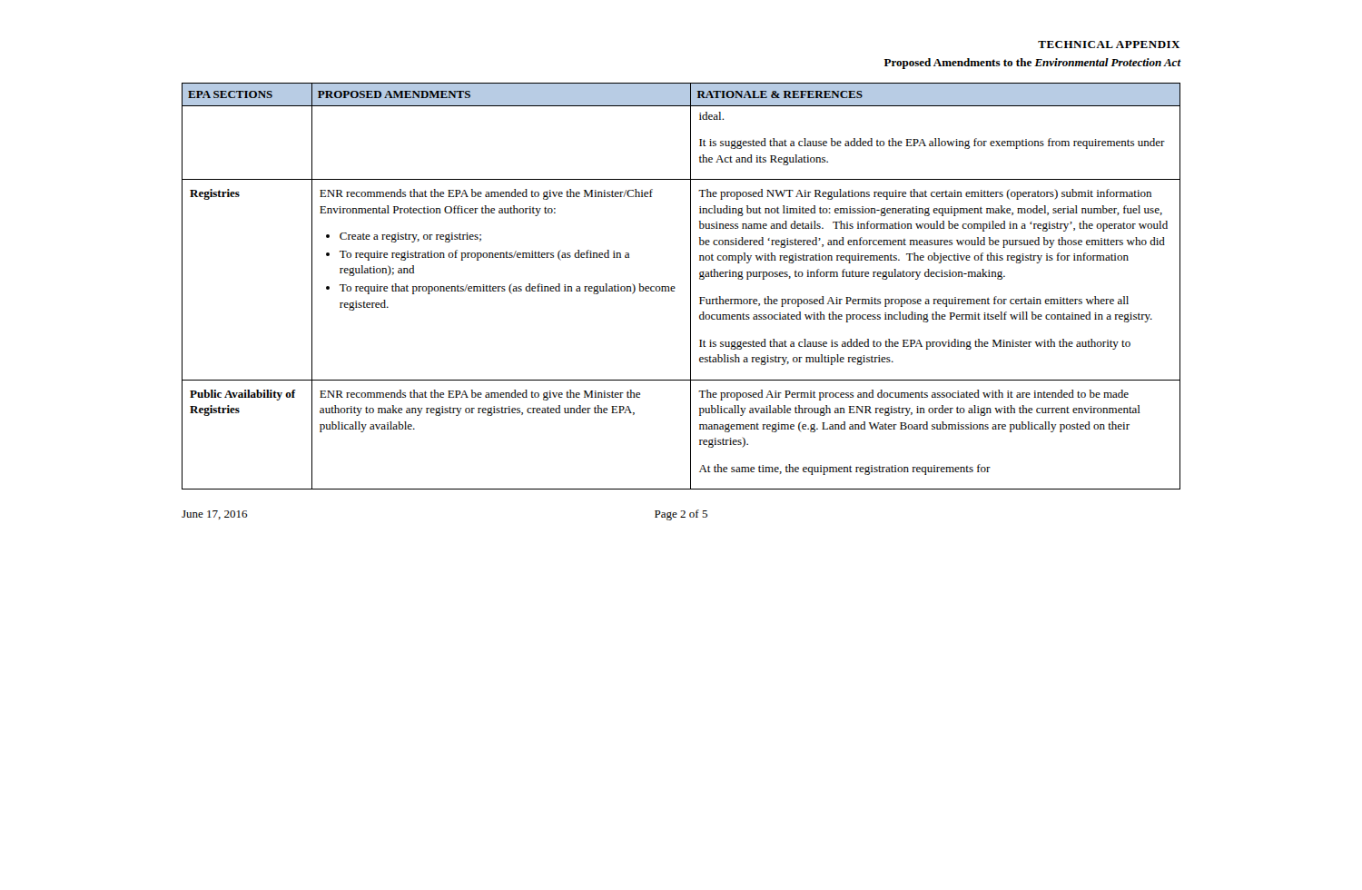TECHNICAL APPENDIX
Proposed Amendments to the Environmental Protection Act
| EPA SECTIONS | PROPOSED AMENDMENTS | RATIONALE & REFERENCES |
| --- | --- | --- |
| | | ideal. It is suggested that a clause be added to the EPA allowing for exemptions from requirements under the Act and its Regulations. |
| Registries | ENR recommends that the EPA be amended to give the Minister/Chief Environmental Protection Officer the authority to: Create a registry, or registries; To require registration of proponents/emitters (as defined in a regulation); and To require that proponents/emitters (as defined in a regulation) become registered. | The proposed NWT Air Regulations require that certain emitters (operators) submit information including but not limited to: emission-generating equipment make, model, serial number, fuel use, business name and details. This information would be compiled in a ‘registry’, the operator would be considered ‘registered’, and enforcement measures would be pursued by those emitters who did not comply with registration requirements. The objective of this registry is for information gathering purposes, to inform future regulatory decision-making. Furthermore, the proposed Air Permits propose a requirement for certain emitters where all documents associated with the process including the Permit itself will be contained in a registry. It is suggested that a clause is added to the EPA providing the Minister with the authority to establish a registry, or multiple registries. |
| Public Availability of Registries | ENR recommends that the EPA be amended to give the Minister the authority to make any registry or registries, created under the EPA, publically available. | The proposed Air Permit process and documents associated with it are intended to be made publically available through an ENR registry, in order to align with the current environmental management regime (e.g. Land and Water Board submissions are publically posted on their registries). At the same time, the equipment registration requirements for |
June 17, 2016
Page 2 of 5